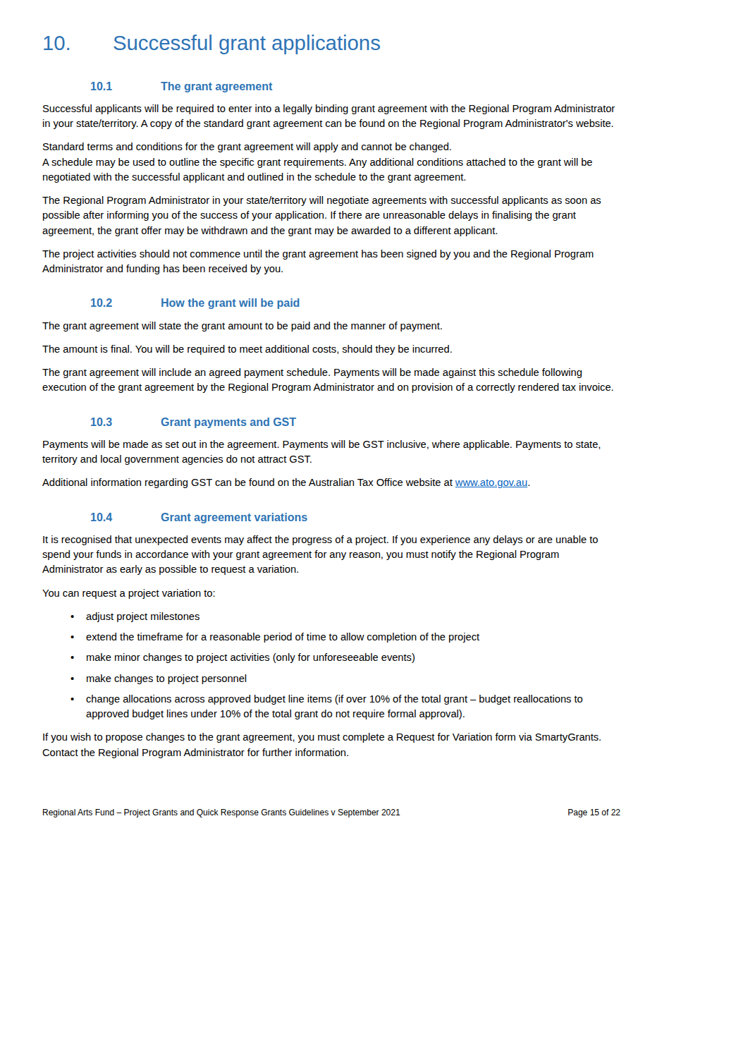10. Successful grant applications
10.1 The grant agreement
Successful applicants will be required to enter into a legally binding grant agreement with the Regional Program Administrator in your state/territory. A copy of the standard grant agreement can be found on the Regional Program Administrator's website.
Standard terms and conditions for the grant agreement will apply and cannot be changed.
A schedule may be used to outline the specific grant requirements. Any additional conditions attached to the grant will be negotiated with the successful applicant and outlined in the schedule to the grant agreement.
The Regional Program Administrator in your state/territory will negotiate agreements with successful applicants as soon as possible after informing you of the success of your application. If there are unreasonable delays in finalising the grant agreement, the grant offer may be withdrawn and the grant may be awarded to a different applicant.
The project activities should not commence until the grant agreement has been signed by you and the Regional Program Administrator and funding has been received by you.
10.2 How the grant will be paid
The grant agreement will state the grant amount to be paid and the manner of payment.
The amount is final. You will be required to meet additional costs, should they be incurred.
The grant agreement will include an agreed payment schedule. Payments will be made against this schedule following execution of the grant agreement by the Regional Program Administrator and on provision of a correctly rendered tax invoice.
10.3 Grant payments and GST
Payments will be made as set out in the agreement. Payments will be GST inclusive, where applicable. Payments to state, territory and local government agencies do not attract GST.
Additional information regarding GST can be found on the Australian Tax Office website at www.ato.gov.au.
10.4 Grant agreement variations
It is recognised that unexpected events may affect the progress of a project. If you experience any delays or are unable to spend your funds in accordance with your grant agreement for any reason, you must notify the Regional Program Administrator as early as possible to request a variation.
You can request a project variation to:
adjust project milestones
extend the timeframe for a reasonable period of time to allow completion of the project
make minor changes to project activities (only for unforeseeable events)
make changes to project personnel
change allocations across approved budget line items (if over 10% of the total grant – budget reallocations to approved budget lines under 10% of the total grant do not require formal approval).
If you wish to propose changes to the grant agreement, you must complete a Request for Variation form via SmartyGrants. Contact the Regional Program Administrator for further information.
Regional Arts Fund – Project Grants and Quick Response Grants Guidelines v September 2021
Page 15 of 22